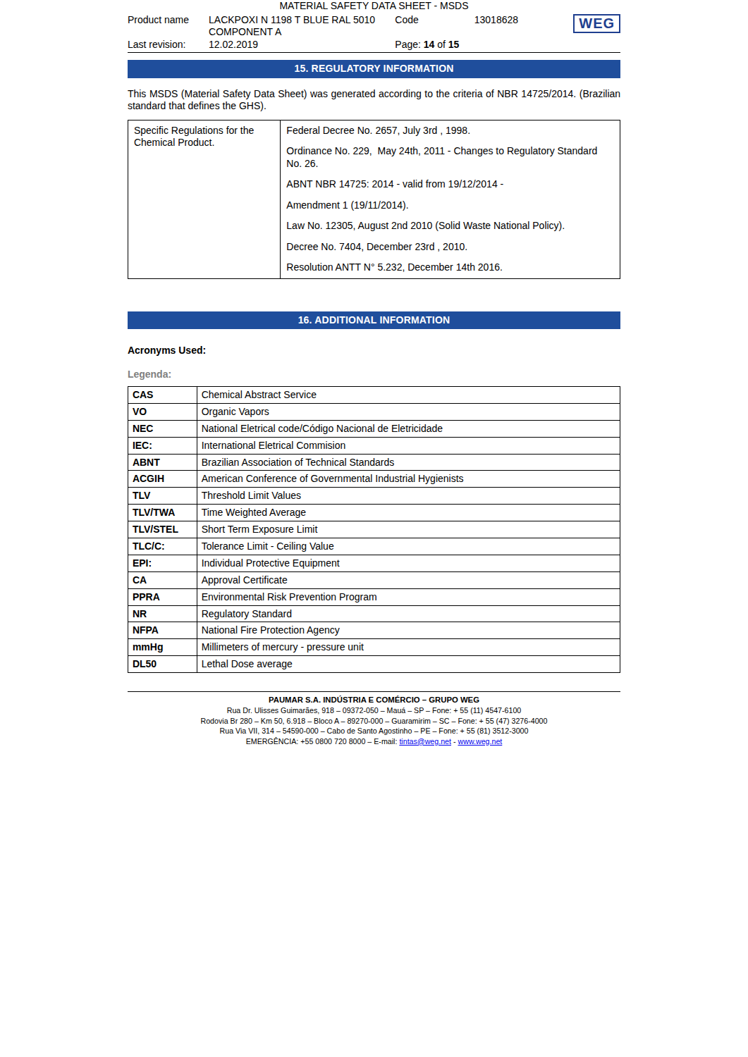MATERIAL SAFETY DATA SHEET - MSDS
| Product name | LACKPOXI N 1198 T BLUE RAL 5010 | Code | 13018628 | WEG |
| | COMPONENT A | | |
| Last revision: | 12.02.2019 | Page: 14 of 15 |
15. REGULATORY INFORMATION
This MSDS (Material Safety Data Sheet) was generated according to the criteria of NBR 14725/2014. (Brazilian standard that defines the GHS).
| Specific Regulations for the Chemical Product. | Federal Decree No. 2657, July 3rd , 1998. Ordinance No. 229, May 24th, 2011 - Changes to Regulatory Standard No. 26. ABNT NBR 14725: 2014 - valid from 19/12/2014 - Amendment 1 (19/11/2014). Law No. 12305, August 2nd 2010 (Solid Waste National Policy). Decree No. 7404, December 23rd , 2010. Resolution ANTT N° 5.232, December 14th 2016. |
16. ADDITIONAL INFORMATION
Acronyms Used:
Legenda:
| CAS | Chemical Abstract Service |
| VO | Organic Vapors |
| NEC | National Eletrical code/Código Nacional de Eletricidade |
| IEC: | International Eletrical Commision |
| ABNT | Brazilian Association of Technical Standards |
| ACGIH | American Conference of Governmental Industrial Hygienists |
| TLV | Threshold Limit Values |
| TLV/TWA | Time Weighted Average |
| TLV/STEL | Short Term Exposure Limit |
| TLC/C: | Tolerance Limit - Ceiling Value |
| EPI: | Individual Protective Equipment |
| CA | Approval Certificate |
| PPRA | Environmental Risk Prevention Program |
| NR | Regulatory Standard |
| NFPA | National Fire Protection Agency |
| mmHg | Millimeters of mercury - pressure unit |
| DL50 | Lethal Dose average |
PAUMAR S.A. INDÚSTRIA E COMÉRCIO – GRUPO WEG
Rua Dr. Ulisses Guimarães, 918 – 09372-050 – Mauá – SP – Fone: + 55 (11) 4547-6100
Rodovia Br 280 – Km 50, 6.918 – Bloco A – 89270-000 – Guaramirim – SC – Fone: + 55 (47) 3276-4000
Rua Via VII, 314 – 54590-000 – Cabo de Santo Agostinho – PE – Fone: + 55 (81) 3512-3000
EMERGÊNCIA: +55 0800 720 8000 – E-mail: tintas@weg.net - www.weg.net